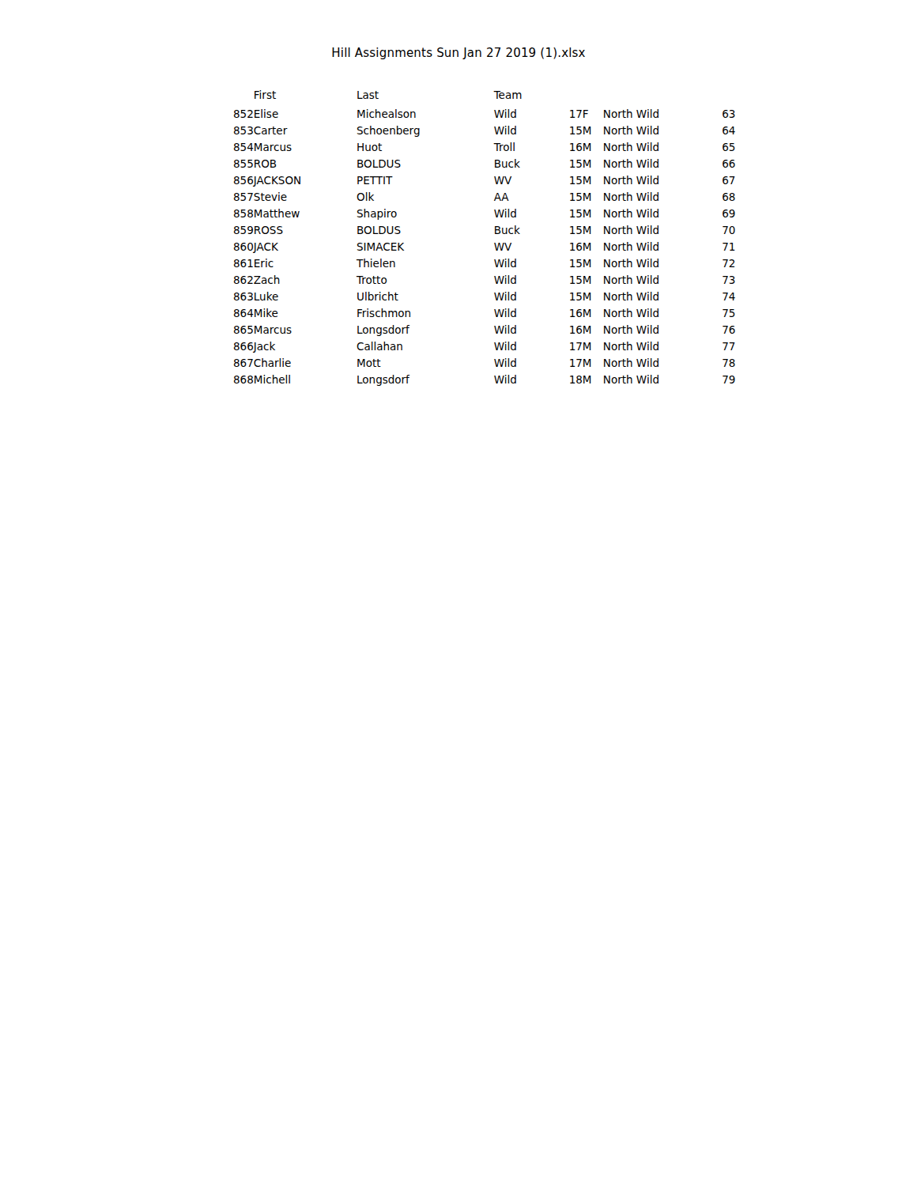Hill Assignments Sun Jan 27 2019 (1).xlsx
| | First | Last | Team | | | | |
| 852 | Elise | Michealson | Wild | 17 | F | North Wild | 63 |
| 853 | Carter | Schoenberg | Wild | 15 | M | North Wild | 64 |
| 854 | Marcus | Huot | Troll | 16 | M | North Wild | 65 |
| 855 | ROB | BOLDUS | Buck | 15 | M | North Wild | 66 |
| 856 | JACKSON | PETTIT | WV | 15 | M | North Wild | 67 |
| 857 | Stevie | Olk | AA | 15 | M | North Wild | 68 |
| 858 | Matthew | Shapiro | Wild | 15 | M | North Wild | 69 |
| 859 | ROSS | BOLDUS | Buck | 15 | M | North Wild | 70 |
| 860 | JACK | SIMACEK | WV | 16 | M | North Wild | 71 |
| 861 | Eric | Thielen | Wild | 15 | M | North Wild | 72 |
| 862 | Zach | Trotto | Wild | 15 | M | North Wild | 73 |
| 863 | Luke | Ulbricht | Wild | 15 | M | North Wild | 74 |
| 864 | Mike | Frischmon | Wild | 16 | M | North Wild | 75 |
| 865 | Marcus | Longsdorf | Wild | 16 | M | North Wild | 76 |
| 866 | Jack | Callahan | Wild | 17 | M | North Wild | 77 |
| 867 | Charlie | Mott | Wild | 17 | M | North Wild | 78 |
| 868 | Michell | Longsdorf | Wild | 18 | M | North Wild | 79 |